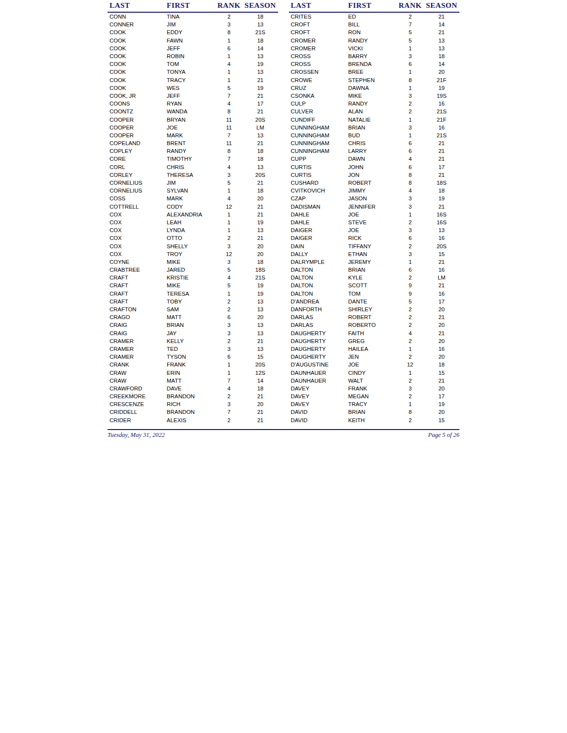| LAST | FIRST | RANK | SEASON |
| --- | --- | --- | --- |
| CONN | TINA | 2 | 18 |
| CONNER | JIM | 3 | 13 |
| COOK | EDDY | 8 | 21S |
| COOK | FAWN | 1 | 18 |
| COOK | JEFF | 6 | 14 |
| COOK | ROBIN | 1 | 13 |
| COOK | TOM | 4 | 19 |
| COOK | TONYA | 1 | 13 |
| COOK | TRACY | 1 | 21 |
| COOK | WES | 5 | 19 |
| COOK, JR | JEFF | 7 | 21 |
| COONS | RYAN | 4 | 17 |
| COONTZ | WANDA | 8 | 21 |
| COOPER | BRYAN | 11 | 20S |
| COOPER | JOE | 11 | LM |
| COOPER | MARK | 7 | 13 |
| COPELAND | BRENT | 11 | 21 |
| COPLEY | RANDY | 8 | 18 |
| CORE | TIMOTHY | 7 | 18 |
| CORL | CHRIS | 4 | 13 |
| CORLEY | THERESA | 3 | 20S |
| CORNELIUS | JIM | 5 | 21 |
| CORNELIUS | SYLVAN | 1 | 18 |
| COSS | MARK | 4 | 20 |
| COTTRELL | CODY | 12 | 21 |
| COX | ALEXANDRIA | 1 | 21 |
| COX | LEAH | 1 | 19 |
| COX | LYNDA | 1 | 13 |
| COX | OTTO | 2 | 21 |
| COX | SHELLY | 3 | 20 |
| COX | TROY | 12 | 20 |
| COYNE | MIKE | 3 | 18 |
| CRABTREE | JARED | 5 | 18S |
| CRAFT | KRISTIE | 4 | 21S |
| CRAFT | MIKE | 5 | 19 |
| CRAFT | TERESA | 1 | 19 |
| CRAFT | TOBY | 2 | 13 |
| CRAFTON | SAM | 2 | 13 |
| CRAGO | MATT | 6 | 20 |
| CRAIG | BRIAN | 3 | 13 |
| CRAIG | JAY | 3 | 13 |
| CRAMER | KELLY | 2 | 21 |
| CRAMER | TED | 3 | 13 |
| CRAMER | TYSON | 6 | 15 |
| CRANK | FRANK | 1 | 20S |
| CRAW | ERIN | 1 | 12S |
| CRAW | MATT | 7 | 14 |
| CRAWFORD | DAVE | 4 | 18 |
| CREEKMORE | BRANDON | 2 | 21 |
| CRESCENZE | RICH | 3 | 20 |
| CRIDDELL | BRANDON | 7 | 21 |
| CRIDER | ALEXIS | 2 | 21 |
| LAST | FIRST | RANK | SEASON |
| --- | --- | --- | --- |
| CRITES | ED | 2 | 21 |
| CROFT | BILL | 7 | 14 |
| CROFT | RON | 5 | 21 |
| CROMER | RANDY | 5 | 13 |
| CROMER | VICKI | 1 | 13 |
| CROSS | BARRY | 3 | 18 |
| CROSS | BRENDA | 6 | 14 |
| CROSSEN | BREE | 1 | 20 |
| CROWE | STEPHEN | 8 | 21F |
| CRUZ | DAWNA | 1 | 19 |
| CSONKA | MIKE | 3 | 19S |
| CULP | RANDY | 2 | 16 |
| CULVER | ALAN | 2 | 21S |
| CUNDIFF | NATALIE | 1 | 21F |
| CUNNINGHAM | BRIAN | 3 | 16 |
| CUNNINGHAM | BUD | 1 | 21S |
| CUNNINGHAM | CHRIS | 6 | 21 |
| CUNNINGHAM | LARRY | 6 | 21 |
| CUPP | DAWN | 4 | 21 |
| CURTIS | JOHN | 6 | 17 |
| CURTIS | JON | 8 | 21 |
| CUSHARD | ROBERT | 8 | 18S |
| CVITKOVICH | JIMMY | 4 | 18 |
| CZAP | JASON | 3 | 19 |
| DADISMAN | JENNIFER | 3 | 21 |
| DAHLE | JOE | 1 | 16S |
| DAHLE | STEVE | 2 | 16S |
| DAIGER | JOE | 3 | 13 |
| DAIGER | RICK | 6 | 16 |
| DAIN | TIFFANY | 2 | 20S |
| DALLY | ETHAN | 3 | 15 |
| DALRYMPLE | JEREMY | 1 | 21 |
| DALTON | BRIAN | 6 | 16 |
| DALTON | KYLE | 2 | LM |
| DALTON | SCOTT | 9 | 21 |
| DALTON | TOM | 9 | 16 |
| D'ANDREA | DANTE | 5 | 17 |
| DANFORTH | SHIRLEY | 2 | 20 |
| DARLAS | ROBERT | 2 | 21 |
| DARLAS | ROBERTO | 2 | 20 |
| DAUGHERTY | FAITH | 4 | 21 |
| DAUGHERTY | GREG | 2 | 20 |
| DAUGHERTY | HAILEA | 1 | 16 |
| DAUGHERTY | JEN | 2 | 20 |
| D'AUGUSTINE | JOE | 12 | 18 |
| DAUNHAUER | CINDY | 1 | 15 |
| DAUNHAUER | WALT | 2 | 21 |
| DAVEY | FRANK | 3 | 20 |
| DAVEY | MEGAN | 2 | 17 |
| DAVEY | TRACY | 1 | 19 |
| DAVID | BRIAN | 8 | 20 |
| DAVID | KEITH | 2 | 15 |
Tuesday, May 31, 2022 Page 5 of 26